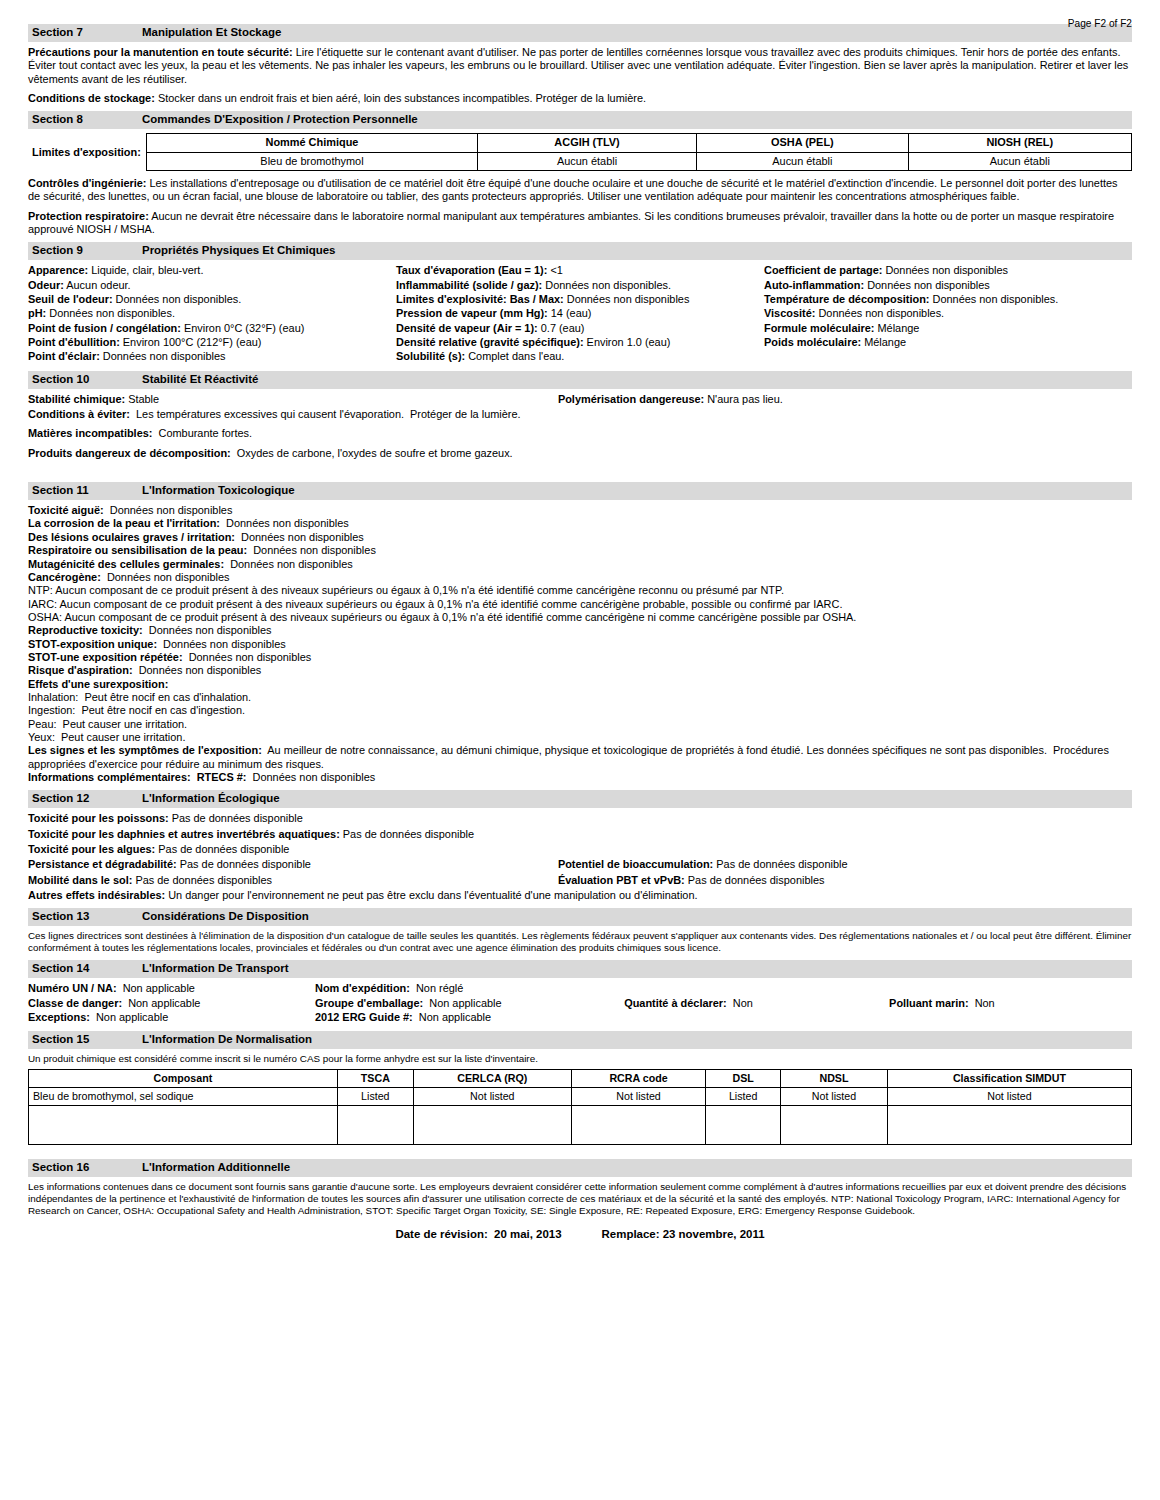Page F2 of F2
Section 7 Manipulation Et Stockage
Précautions pour la manutention en toute sécurité: Lire l'étiquette sur le contenant avant d'utiliser. Ne pas porter de lentilles cornéennes lorsque vous travaillez avec des produits chimiques. Tenir hors de portée des enfants. Éviter tout contact avec les yeux, la peau et les vêtements. Ne pas inhaler les vapeurs, les embruns ou le brouillard. Utiliser avec une ventilation adéquate. Éviter l'ingestion. Bien se laver après la manipulation. Retirer et laver les vêtements avant de les réutiliser.
Conditions de stockage: Stocker dans un endroit frais et bien aéré, loin des substances incompatibles. Protéger de la lumière.
Section 8 Commandes D'Exposition / Protection Personnelle
| Limites d'exposition: | Nommé Chimique | ACGIH (TLV) | OSHA (PEL) | NIOSH (REL) |
| Bleu de bromothymol | Aucun établi | Aucun établi | Aucun établi |
Contrôles d'ingénierie: Les installations d'entreposage ou d'utilisation de ce matériel doit être équipé d'une douche oculaire et une douche de sécurité et le matériel d'extinction d'incendie. Le personnel doit porter des lunettes de sécurité, des lunettes, ou un écran facial, une blouse de laboratoire ou tablier, des gants protecteurs appropriés. Utiliser une ventilation adéquate pour maintenir les concentrations atmosphériques faible.
Protection respiratoire: Aucun ne devrait être nécessaire dans le laboratoire normal manipulant aux températures ambiantes. Si les conditions brumeuses prévaloir, travailler dans la hotte ou de porter un masque respiratoire approuvé NIOSH / MSHA.
Section 9 Propriétés Physiques Et Chimiques
| Apparence: Liquide, clair, bleu-vert. Odeur: Aucun odeur. Seuil de l'odeur: Données non disponibles. pH: Données non disponibles. Point de fusion / congélation: Environ 0°C (32°F) (eau) Point d'ébullition: Environ 100°C (212°F) (eau) Point d'éclair: Données non disponibles | Taux d'évaporation (Eau = 1): <1 Inflammabilité (solide / gaz): Données non disponibles. Limites d'explosivité: Bas / Max: Données non disponibles Pression de vapeur (mm Hg): 14 (eau) Densité de vapeur (Air = 1): 0.7 (eau) Densité relative (gravité spécifique): Environ 1.0 (eau) Solubilité (s): Complet dans l'eau. | Coefficient de partage: Données non disponibles Auto-inflammation: Données non disponibles Température de décomposition: Données non disponibles. Viscosité: Données non disponibles. Formule moléculaire: Mélange Poids moléculaire: Mélange |
Section 10 Stabilité Et Réactivité
| Stabilité chimique: Stable | Polymérisation dangereuse: N'aura pas lieu. |
Conditions à éviter: Les températures excessives qui causent l'évaporation. Protéger de la lumière.
Matières incompatibles: Comburante fortes.
Produits dangereux de décomposition: Oxydes de carbone, l'oxydes de soufre et brome gazeux.
Section 11 L'Information Toxicologique
Toxicité aiguë: Données non disponibles
La corrosion de la peau et l'irritation: Données non disponibles
Des lésions oculaires graves / irritation: Données non disponibles
Respiratoire ou sensibilisation de la peau: Données non disponibles
Mutagénicité des cellules germinales: Données non disponibles
Cancérogène: Données non disponibles
NTP: Aucun composant de ce produit présent à des niveaux supérieurs ou égaux à 0,1% n'a été identifié comme cancérigène reconnu ou présumé par NTP.
IARC: Aucun composant de ce produit présent à des niveaux supérieurs ou égaux à 0,1% n'a été identifié comme cancérigène probable, possible ou confirmé par IARC.
OSHA: Aucun composant de ce produit présent à des niveaux supérieurs ou égaux à 0,1% n'a été identifié comme cancérigène ni comme cancérigène possible par OSHA.
Reproductive toxicity: Données non disponibles
STOT-exposition unique: Données non disponibles
STOT-une exposition répétée: Données non disponibles
Risque d'aspiration: Données non disponibles
Effets d'une surexposition:
Inhalation: Peut être nocif en cas d'inhalation.
Ingestion: Peut être nocif en cas d'ingestion.
Peau: Peut causer une irritation.
Yeux: Peut causer une irritation.
Les signes et les symptômes de l'exposition: Au meilleur de notre connaissance, au démuni chimique, physique et toxicologique de propriétés à fond étudié. Les données spécifiques ne sont pas disponibles. Procédures appropriées d'exercice pour réduire au minimum des risques.
Informations complémentaires: RTECS #: Données non disponibles
Section 12 L'Information Écologique
Toxicité pour les poissons: Pas de données disponible
Toxicité pour les daphnies et autres invertébrés aquatiques: Pas de données disponible
Toxicité pour les algues: Pas de données disponible
| Persistance et dégradabilité: Pas de données disponible | Potentiel de bioaccumulation: Pas de données disponible |
| Mobilité dans le sol: Pas de données disponibles | Évaluation PBT et vPvB: Pas de données disponibles |
Autres effets indésirables: Un danger pour l'environnement ne peut pas être exclu dans l'éventualité d'une manipulation ou d'élimination.
Section 13 Considérations De Disposition
Ces lignes directrices sont destinées à l'élimination de la disposition d'un catalogue de taille seules les quantités. Les règlements fédéraux peuvent s'appliquer aux contenants vides. Des réglementations nationales et / ou local peut être différent. Éliminer conformément à toutes les réglementations locales, provinciales et fédérales ou d'un contrat avec une agence élimination des produits chimiques sous licence.
Section 14 L'Information De Transport
| Numéro UN / NA: Non applicable | Nom d'expédition: Non réglé | | |
| Classe de danger: Non applicable | Groupe d'emballage: Non applicable | Quantité à déclarer: Non | Polluant marin: Non |
| Exceptions: Non applicable | 2012 ERG Guide #: Non applicable | | |
Section 15 L'Information De Normalisation
Un produit chimique est considéré comme inscrit si le numéro CAS pour la forme anhydre est sur la liste d'inventaire.
| Composant | TSCA | CERLCA (RQ) | RCRA code | DSL | NDSL | Classification SIMDUT |
| --- | --- | --- | --- | --- | --- | --- |
| Bleu de bromothymol, sel sodique | Listed | Not listed | Not listed | Listed | Not listed | Not listed |
Section 16 L'Information Additionnelle
Les informations contenues dans ce document sont fournis sans garantie d'aucune sorte. Les employeurs devraient considérer cette information seulement comme complément à d'autres informations recueillies par eux et doivent prendre des décisions indépendantes de la pertinence et l'exhaustivité de l'information de toutes les sources afin d'assurer une utilisation correcte de ces matériaux et de la sécurité et la santé des employés. NTP: National Toxicology Program, IARC: International Agency for Research on Cancer, OSHA: Occupational Safety and Health Administration, STOT: Specific Target Organ Toxicity, SE: Single Exposure, RE: Repeated Exposure, ERG: Emergency Response Guidebook.
Date de révision: 20 mai, 2013 Remplace: 23 novembre, 2011